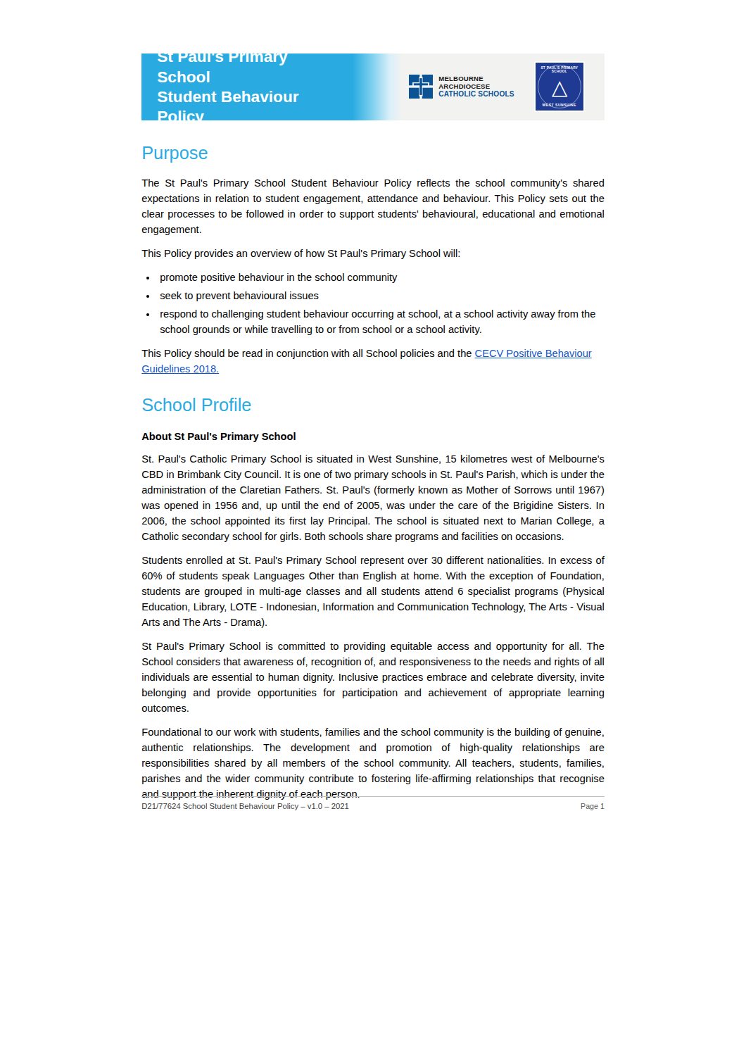St Paul's Primary School
Student Behaviour Policy
MELBOURNE
ARCHDIOCESE
CATHOLIC SCHOOLS
ST PAUL'S PRIMARY SCHOOL
△
WEST SUNSHINE
Purpose
The St Paul's Primary School Student Behaviour Policy reflects the school community's shared expectations in relation to student engagement, attendance and behaviour. This Policy sets out the clear processes to be followed in order to support students' behavioural, educational and emotional engagement.
This Policy provides an overview of how St Paul's Primary School will:
promote positive behaviour in the school community
seek to prevent behavioural issues
respond to challenging student behaviour occurring at school, at a school activity away from the school grounds or while travelling to or from school or a school activity.
This Policy should be read in conjunction with all School policies and the CECV Positive Behaviour Guidelines 2018.
School Profile
About St Paul's Primary School
St. Paul's Catholic Primary School is situated in West Sunshine, 15 kilometres west of Melbourne's CBD in Brimbank City Council. It is one of two primary schools in St. Paul's Parish, which is under the administration of the Claretian Fathers. St. Paul's (formerly known as Mother of Sorrows until 1967) was opened in 1956 and, up until the end of 2005, was under the care of the Brigidine Sisters. In 2006, the school appointed its first lay Principal. The school is situated next to Marian College, a Catholic secondary school for girls. Both schools share programs and facilities on occasions.
Students enrolled at St. Paul's Primary School represent over 30 different nationalities. In excess of 60% of students speak Languages Other than English at home. With the exception of Foundation, students are grouped in multi-age classes and all students attend 6 specialist programs (Physical Education, Library, LOTE - Indonesian, Information and Communication Technology, The Arts - Visual Arts and The Arts - Drama).
St Paul's Primary School is committed to providing equitable access and opportunity for all. The School considers that awareness of, recognition of, and responsiveness to the needs and rights of all individuals are essential to human dignity. Inclusive practices embrace and celebrate diversity, invite belonging and provide opportunities for participation and achievement of appropriate learning outcomes.
Foundational to our work with students, families and the school community is the building of genuine, authentic relationships. The development and promotion of high-quality relationships are responsibilities shared by all members of the school community. All teachers, students, families, parishes and the wider community contribute to fostering life-affirming relationships that recognise and support the inherent dignity of each person.
D21/77624 School Student Behaviour Policy – v1.0 – 2021
Page 1